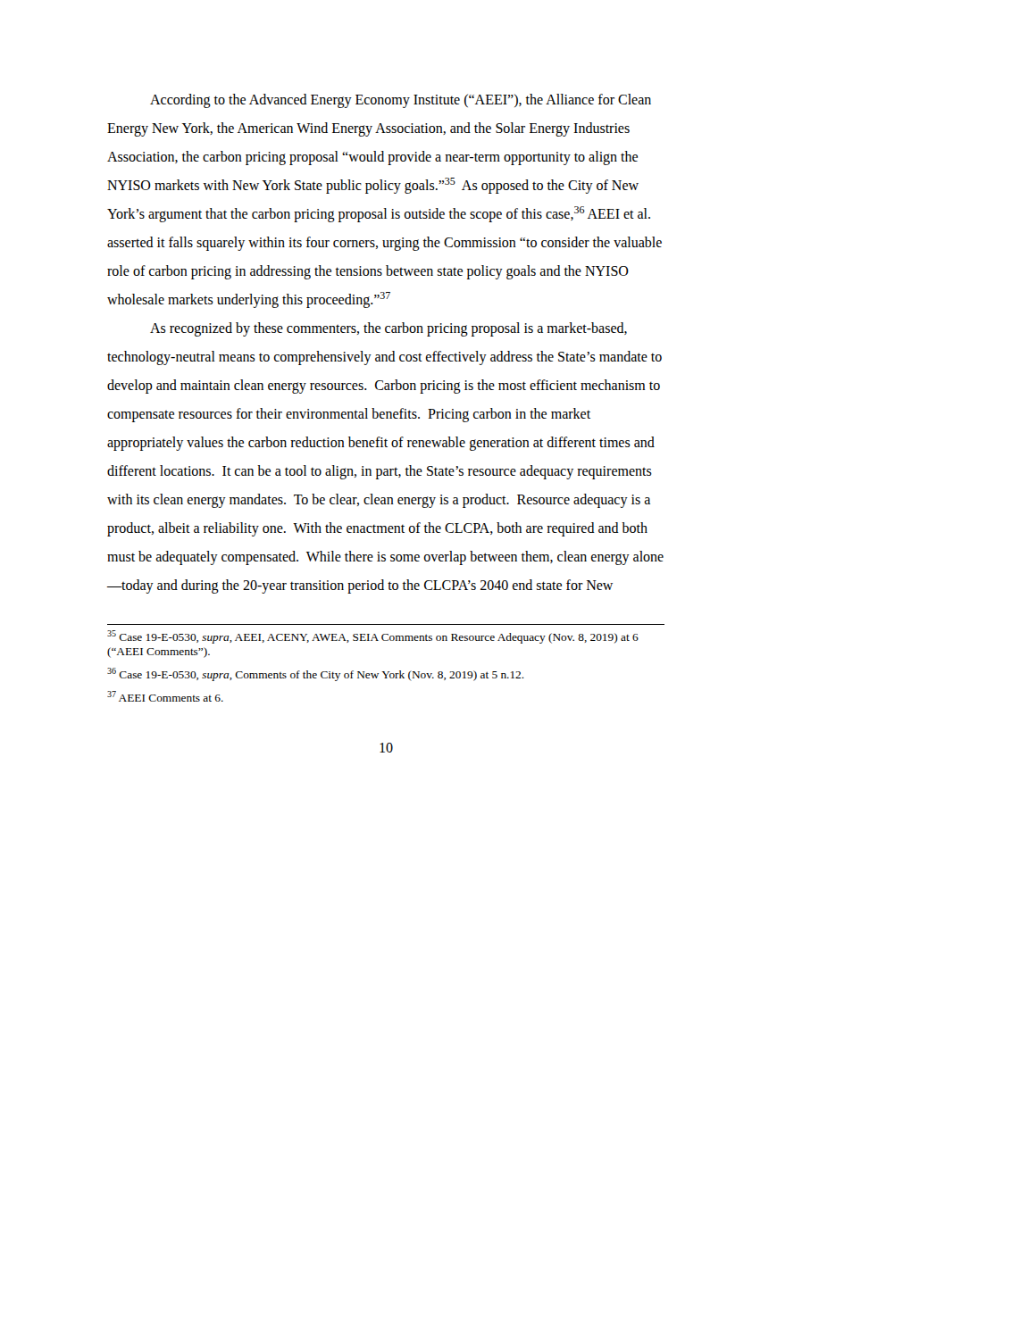According to the Advanced Energy Economy Institute (“AEEI”), the Alliance for Clean Energy New York, the American Wind Energy Association, and the Solar Energy Industries Association, the carbon pricing proposal “would provide a near-term opportunity to align the NYISO markets with New York State public policy goals.”35 As opposed to the City of New York’s argument that the carbon pricing proposal is outside the scope of this case,36 AEEI et al. asserted it falls squarely within its four corners, urging the Commission “to consider the valuable role of carbon pricing in addressing the tensions between state policy goals and the NYISO wholesale markets underlying this proceeding.”37
As recognized by these commenters, the carbon pricing proposal is a market-based, technology-neutral means to comprehensively and cost effectively address the State’s mandate to develop and maintain clean energy resources. Carbon pricing is the most efficient mechanism to compensate resources for their environmental benefits. Pricing carbon in the market appropriately values the carbon reduction benefit of renewable generation at different times and different locations. It can be a tool to align, in part, the State’s resource adequacy requirements with its clean energy mandates. To be clear, clean energy is a product. Resource adequacy is a product, albeit a reliability one. With the enactment of the CLCPA, both are required and both must be adequately compensated. While there is some overlap between them, clean energy alone—today and during the 20-year transition period to the CLCPA’s 2040 end state for New
35 Case 19-E-0530, supra, AEEI, ACENY, AWEA, SEIA Comments on Resource Adequacy (Nov. 8, 2019) at 6 (“AEEI Comments”).
36 Case 19-E-0530, supra, Comments of the City of New York (Nov. 8, 2019) at 5 n.12.
37 AEEI Comments at 6.
10